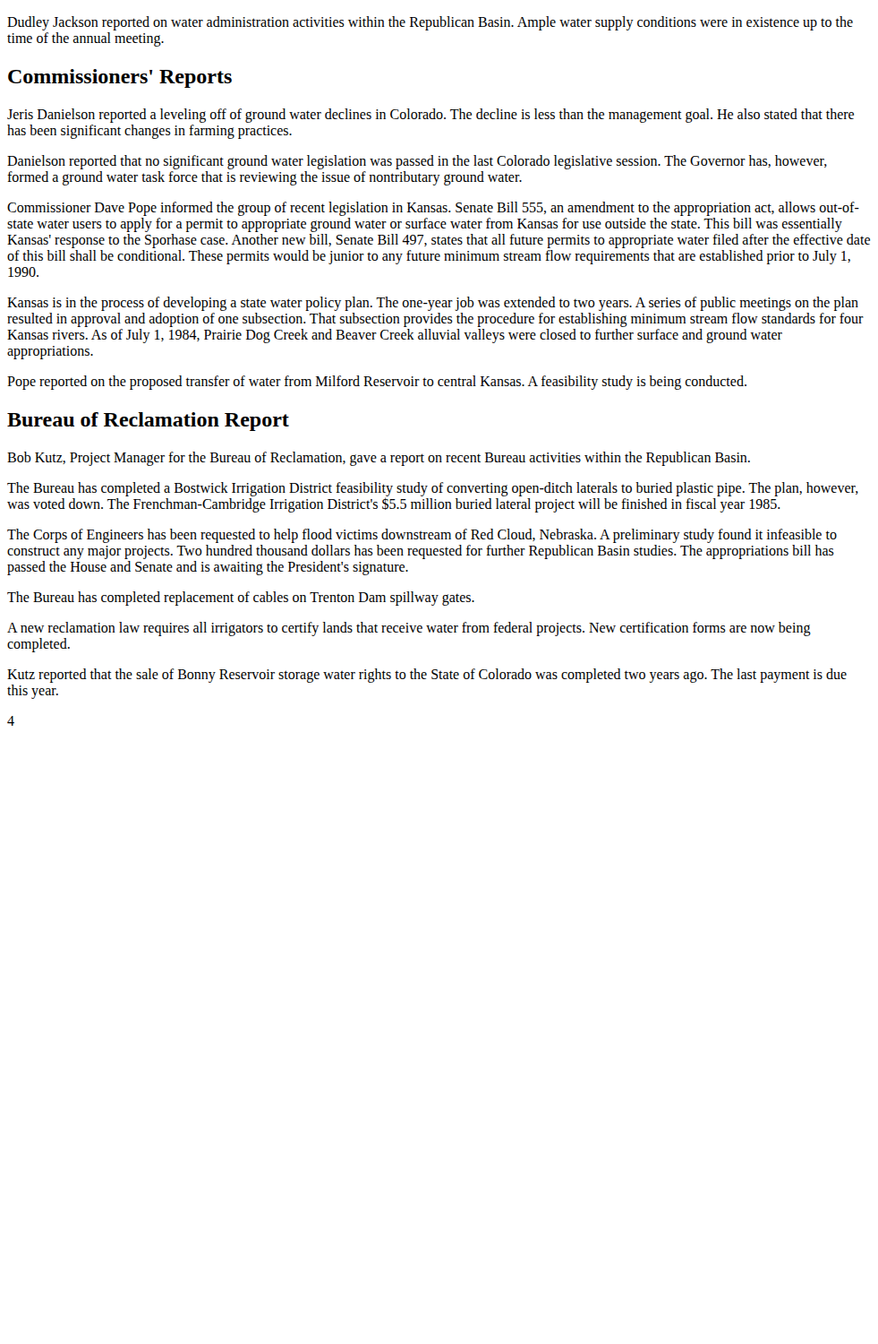Dudley Jackson reported on water administration activities within the Republican Basin. Ample water supply conditions were in existence up to the time of the annual meeting.
Commissioners' Reports
Jeris Danielson reported a leveling off of ground water declines in Colorado. The decline is less than the management goal. He also stated that there has been significant changes in farming practices.
Danielson reported that no significant ground water legislation was passed in the last Colorado legislative session. The Governor has, however, formed a ground water task force that is reviewing the issue of nontributary ground water.
Commissioner Dave Pope informed the group of recent legislation in Kansas. Senate Bill 555, an amendment to the appropriation act, allows out-of-state water users to apply for a permit to appropriate ground water or surface water from Kansas for use outside the state. This bill was essentially Kansas' response to the Sporhase case. Another new bill, Senate Bill 497, states that all future permits to appropriate water filed after the effective date of this bill shall be conditional. These permits would be junior to any future minimum stream flow requirements that are established prior to July 1, 1990.
Kansas is in the process of developing a state water policy plan. The one-year job was extended to two years. A series of public meetings on the plan resulted in approval and adoption of one subsection. That subsection provides the procedure for establishing minimum stream flow standards for four Kansas rivers. As of July 1, 1984, Prairie Dog Creek and Beaver Creek alluvial valleys were closed to further surface and ground water appropriations.
Pope reported on the proposed transfer of water from Milford Reservoir to central Kansas. A feasibility study is being conducted.
Bureau of Reclamation Report
Bob Kutz, Project Manager for the Bureau of Reclamation, gave a report on recent Bureau activities within the Republican Basin.
The Bureau has completed a Bostwick Irrigation District feasibility study of converting open-ditch laterals to buried plastic pipe. The plan, however, was voted down. The Frenchman-Cambridge Irrigation District's $5.5 million buried lateral project will be finished in fiscal year 1985.
The Corps of Engineers has been requested to help flood victims downstream of Red Cloud, Nebraska. A preliminary study found it infeasible to construct any major projects. Two hundred thousand dollars has been requested for further Republican Basin studies. The appropriations bill has passed the House and Senate and is awaiting the President's signature.
The Bureau has completed replacement of cables on Trenton Dam spillway gates.
A new reclamation law requires all irrigators to certify lands that receive water from federal projects. New certification forms are now being completed.
Kutz reported that the sale of Bonny Reservoir storage water rights to the State of Colorado was completed two years ago. The last payment is due this year.
4